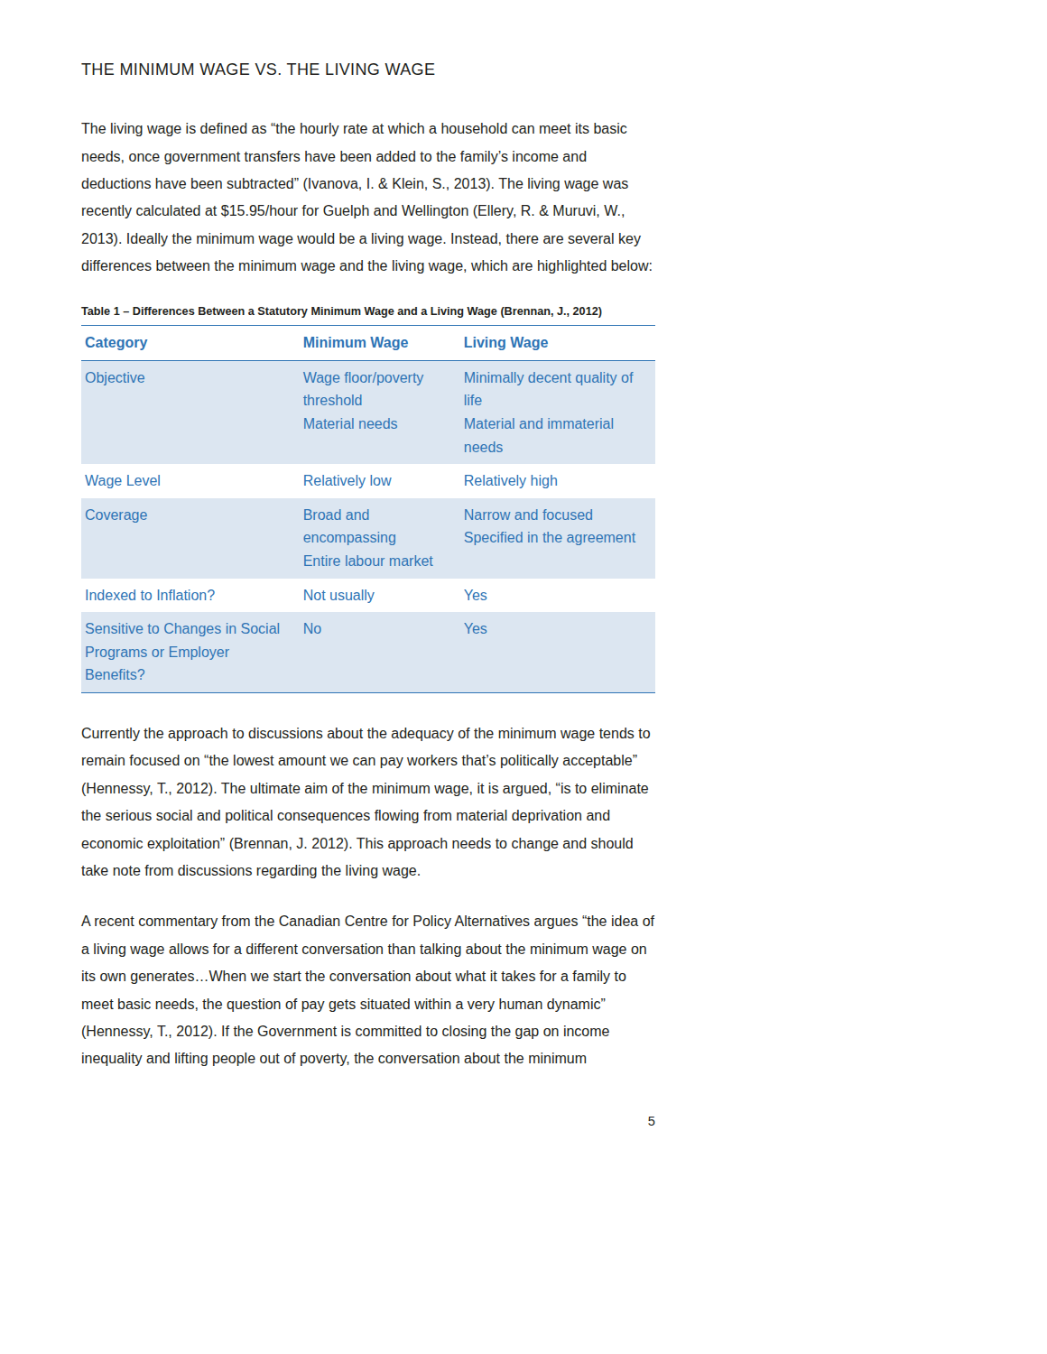THE MINIMUM WAGE VS. THE LIVING WAGE
The living wage is defined as “the hourly rate at which a household can meet its basic needs, once government transfers have been added to the family’s income and deductions have been subtracted” (Ivanova, I. & Klein, S., 2013). The living wage was recently calculated at $15.95/hour for Guelph and Wellington (Ellery, R. & Muruvi, W., 2013). Ideally the minimum wage would be a living wage. Instead, there are several key differences between the minimum wage and the living wage, which are highlighted below:
Table 1 – Differences Between a Statutory Minimum Wage and a Living Wage (Brennan, J., 2012)
| Category | Minimum Wage | Living Wage |
| --- | --- | --- |
| Objective | Wage floor/poverty threshold Material needs | Minimally decent quality of life Material and immaterial needs |
| Wage Level | Relatively low | Relatively high |
| Coverage | Broad and encompassing Entire labour market | Narrow and focused Specified in the agreement |
| Indexed to Inflation? | Not usually | Yes |
| Sensitive to Changes in Social Programs or Employer Benefits? | No | Yes |
Currently the approach to discussions about the adequacy of the minimum wage tends to remain focused on “the lowest amount we can pay workers that’s politically acceptable” (Hennessy, T., 2012). The ultimate aim of the minimum wage, it is argued, “is to eliminate the serious social and political consequences flowing from material deprivation and economic exploitation” (Brennan, J. 2012). This approach needs to change and should take note from discussions regarding the living wage.
A recent commentary from the Canadian Centre for Policy Alternatives argues “the idea of a living wage allows for a different conversation than talking about the minimum wage on its own generates…When we start the conversation about what it takes for a family to meet basic needs, the question of pay gets situated within a very human dynamic” (Hennessy, T., 2012). If the Government is committed to closing the gap on income inequality and lifting people out of poverty, the conversation about the minimum
5